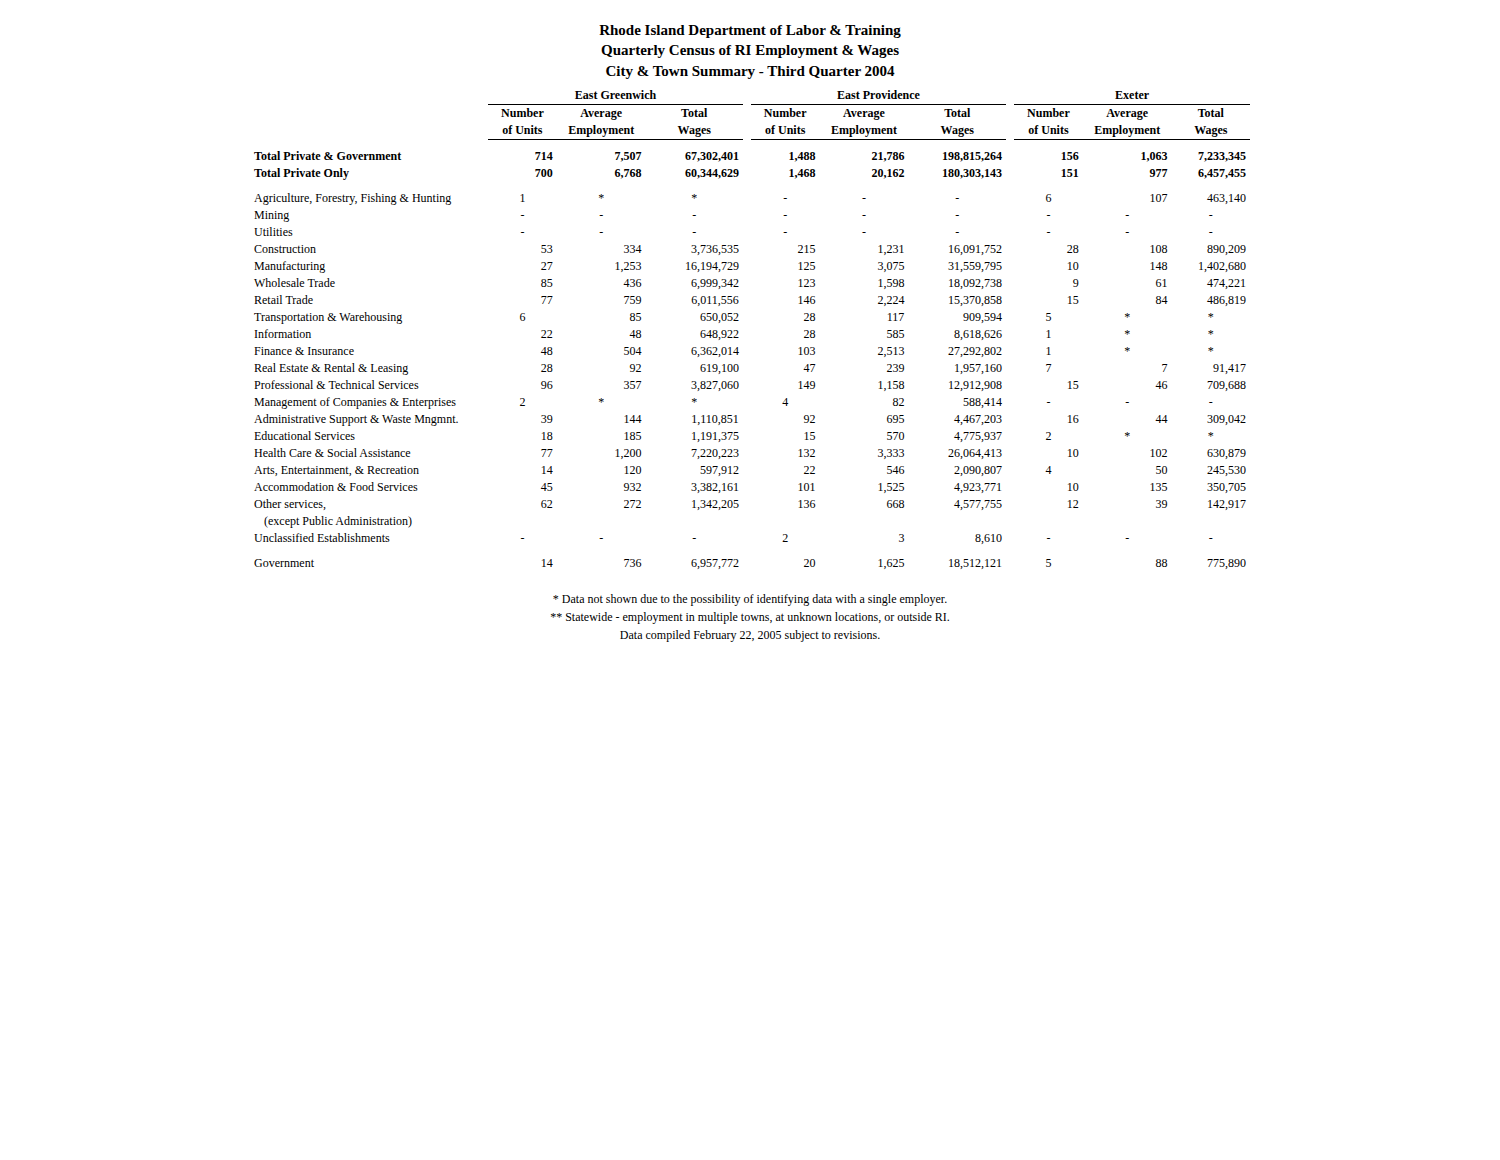Rhode Island Department of Labor & Training
Quarterly Census of RI Employment & Wages
City & Town Summary - Third Quarter 2004
| | East Greenwich | | East Providence | | Exeter |
| --- | --- | --- | --- | --- | --- |
| | Number | Average | Total | | Number | Average | Total | | Number | Average | Total |
| | of Units | Employment | Wages | | of Units | Employment | Wages | | of Units | Employment | Wages |
| Total Private & Government | 714 | 7,507 | 67,302,401 | | 1,488 | 21,786 | 198,815,264 | | 156 | 1,063 | 7,233,345 |
| Total Private Only | 700 | 6,768 | 60,344,629 | | 1,468 | 20,162 | 180,303,143 | | 151 | 977 | 6,457,455 |
| Agriculture, Forestry, Fishing & Hunting | 1 | * | * | | - | - | - | | 6 | 107 | 463,140 |
| Mining | - | - | - | | - | - | - | | - | - | - |
| Utilities | - | - | - | | - | - | - | | - | - | - |
| Construction | 53 | 334 | 3,736,535 | | 215 | 1,231 | 16,091,752 | | 28 | 108 | 890,209 |
| Manufacturing | 27 | 1,253 | 16,194,729 | | 125 | 3,075 | 31,559,795 | | 10 | 148 | 1,402,680 |
| Wholesale Trade | 85 | 436 | 6,999,342 | | 123 | 1,598 | 18,092,738 | | 9 | 61 | 474,221 |
| Retail Trade | 77 | 759 | 6,011,556 | | 146 | 2,224 | 15,370,858 | | 15 | 84 | 486,819 |
| Transportation & Warehousing | 6 | 85 | 650,052 | | 28 | 117 | 909,594 | | 5 | * | * |
| Information | 22 | 48 | 648,922 | | 28 | 585 | 8,618,626 | | 1 | * | * |
| Finance & Insurance | 48 | 504 | 6,362,014 | | 103 | 2,513 | 27,292,802 | | 1 | * | * |
| Real Estate & Rental & Leasing | 28 | 92 | 619,100 | | 47 | 239 | 1,957,160 | | 7 | 7 | 91,417 |
| Professional & Technical Services | 96 | 357 | 3,827,060 | | 149 | 1,158 | 12,912,908 | | 15 | 46 | 709,688 |
| Management of Companies & Enterprises | 2 | * | * | | 4 | 82 | 588,414 | | - | - | - |
| Administrative Support & Waste Mngmnt. | 39 | 144 | 1,110,851 | | 92 | 695 | 4,467,203 | | 16 | 44 | 309,042 |
| Educational Services | 18 | 185 | 1,191,375 | | 15 | 570 | 4,775,937 | | 2 | * | * |
| Health Care & Social Assistance | 77 | 1,200 | 7,220,223 | | 132 | 3,333 | 26,064,413 | | 10 | 102 | 630,879 |
| Arts, Entertainment, & Recreation | 14 | 120 | 597,912 | | 22 | 546 | 2,090,807 | | 4 | 50 | 245,530 |
| Accommodation & Food Services | 45 | 932 | 3,382,161 | | 101 | 1,525 | 4,923,771 | | 10 | 135 | 350,705 |
| Other services, | 62 | 272 | 1,342,205 | | 136 | 668 | 4,577,755 | | 12 | 39 | 142,917 |
| (except Public Administration) | | | | | | | | | | | |
| Unclassified Establishments | - | - | - | | 2 | 3 | 8,610 | | - | - | - |
| Government | 14 | 736 | 6,957,772 | | 20 | 1,625 | 18,512,121 | | 5 | 88 | 775,890 |
* Data not shown due to the possibility of identifying data with a single employer.
** Statewide - employment in multiple towns, at unknown locations, or outside RI.
Data compiled February 22, 2005 subject to revisions.